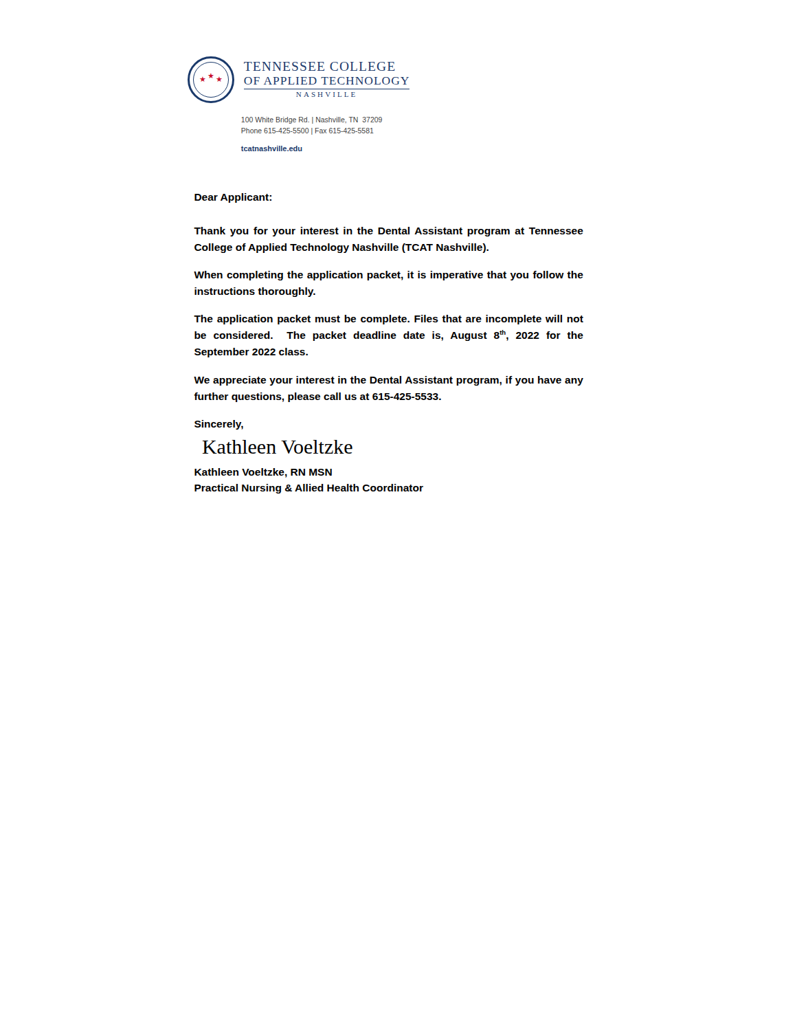★★★
TENNESSEE COLLEGE
OF APPLIED TECHNOLOGY
NASHVILLE
100 White Bridge Rd. | Nashville, TN 37209
Phone 615-425-5500 | Fax 615-425-5581
tcatnashville.edu
Dear Applicant:
Thank you for your interest in the Dental Assistant program at Tennessee College of Applied Technology Nashville (TCAT Nashville).
When completing the application packet, it is imperative that you follow the instructions thoroughly.
The application packet must be complete. Files that are incomplete will not be considered. The packet deadline date is, August 8th, 2022 for the September 2022 class.
We appreciate your interest in the Dental Assistant program, if you have any further questions, please call us at 615-425-5533.
Sincerely,
Kathleen Voeltzke
Kathleen Voeltzke, RN MSN
Practical Nursing & Allied Health Coordinator